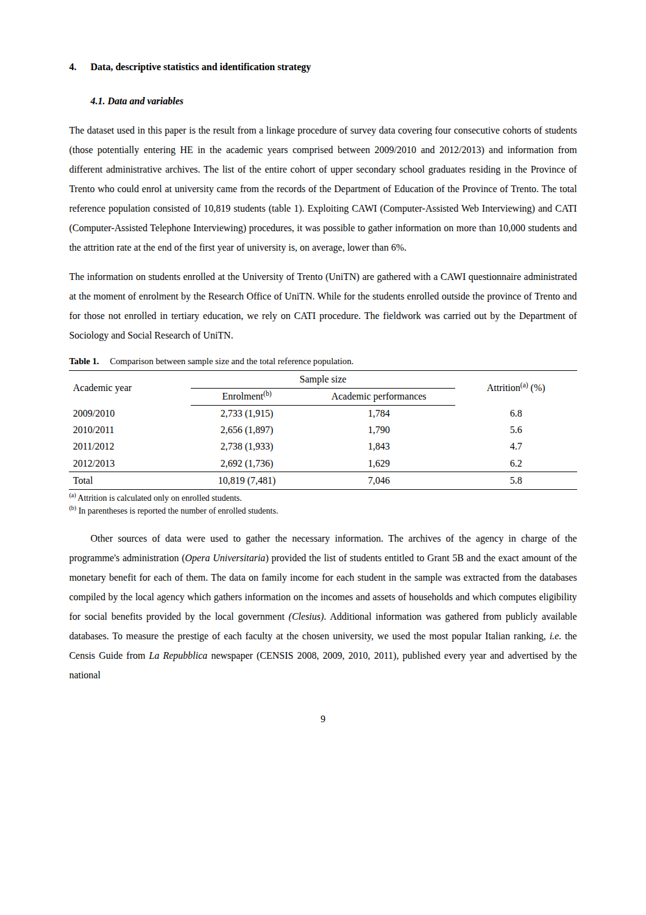4. Data, descriptive statistics and identification strategy
4.1. Data and variables
The dataset used in this paper is the result from a linkage procedure of survey data covering four consecutive cohorts of students (those potentially entering HE in the academic years comprised between 2009/2010 and 2012/2013) and information from different administrative archives. The list of the entire cohort of upper secondary school graduates residing in the Province of Trento who could enrol at university came from the records of the Department of Education of the Province of Trento. The total reference population consisted of 10,819 students (table 1). Exploiting CAWI (Computer-Assisted Web Interviewing) and CATI (Computer-Assisted Telephone Interviewing) procedures, it was possible to gather information on more than 10,000 students and the attrition rate at the end of the first year of university is, on average, lower than 6%.
The information on students enrolled at the University of Trento (UniTN) are gathered with a CAWI questionnaire administrated at the moment of enrolment by the Research Office of UniTN. While for the students enrolled outside the province of Trento and for those not enrolled in tertiary education, we rely on CATI procedure. The fieldwork was carried out by the Department of Sociology and Social Research of UniTN.
Table 1. Comparison between sample size and the total reference population.
| Academic year | Sample size | Attrition (a) (%) |
| --- | --- | --- |
| Enrolment (b) | Academic performances |
| 2009/2010 | 2,733 (1,915) | 1,784 | 6.8 |
| 2010/2011 | 2,656 (1,897) | 1,790 | 5.6 |
| 2011/2012 | 2,738 (1,933) | 1,843 | 4.7 |
| 2012/2013 | 2,692 (1,736) | 1,629 | 6.2 |
| Total | 10,819 (7,481) | 7,046 | 5.8 |
(a) Attrition is calculated only on enrolled students.
(b) In parentheses is reported the number of enrolled students.
Other sources of data were used to gather the necessary information. The archives of the agency in charge of the programme's administration (Opera Universitaria) provided the list of students entitled to Grant 5B and the exact amount of the monetary benefit for each of them. The data on family income for each student in the sample was extracted from the databases compiled by the local agency which gathers information on the incomes and assets of households and which computes eligibility for social benefits provided by the local government (Clesius). Additional information was gathered from publicly available databases. To measure the prestige of each faculty at the chosen university, we used the most popular Italian ranking, i.e. the Censis Guide from La Repubblica newspaper (CENSIS 2008, 2009, 2010, 2011), published every year and advertised by the national
9